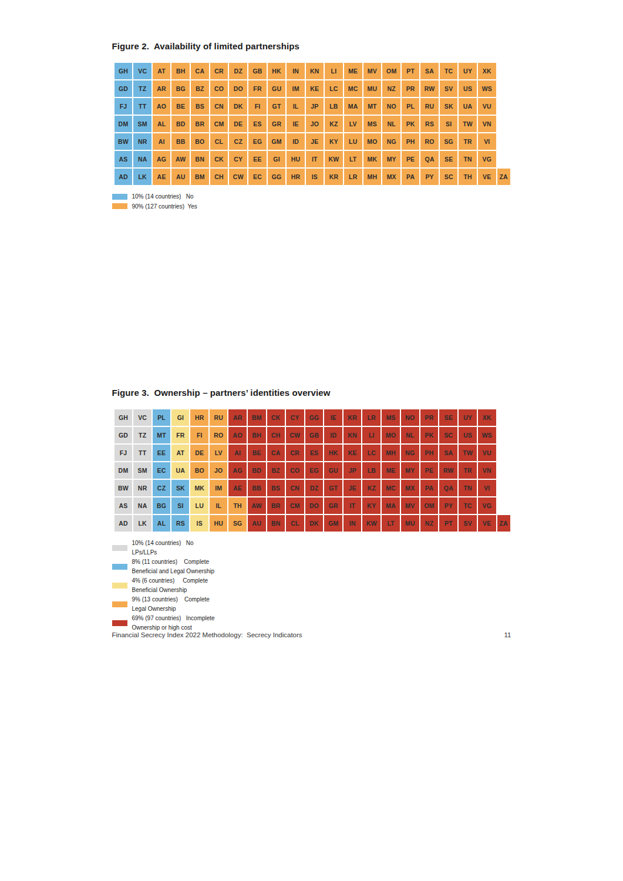Figure 2. Availability of limited partnerships
| GH | VC | AT | BH | CA | CR | DZ | GB | HK | IN | KN | LI | ME | MV | OM | PT | SA | TC | UY | XK |
| GD | TZ | AR | BG | BZ | CO | DO | FR | GU | IM | KE | LC | MC | MU | NZ | PR | RW | SV | US | WS |
| FJ | TT | AO | BE | BS | CN | DK | FI | GT | IL | JP | LB | MA | MT | NO | PL | RU | SK | UA | VU |
| DM | SM | AL | BD | BR | CM | DE | ES | GR | IE | JO | KZ | LV | MS | NL | PK | RS | SI | TW | VN |
| BW | NR | AI | BB | BO | CL | CZ | EG | GM | ID | JE | KY | LU | MO | NG | PH | RO | SG | TR | VI |
| AS | NA | AG | AW | BN | CK | CY | EE | GI | HU | IT | KW | LT | MK | MY | PE | QA | SE | TN | VG |
| AD | LK | AE | AU | BM | CH | CW | EC | GG | HR | IS | KR | LR | MH | MX | PA | PY | SC | TH | VE | ZA |
10% (14 countries) No
90% (127 countries) Yes
Figure 3. Ownership – partners’ identities overview
| GH | VC | PL | GI | HR | RU | AR | BM | CK | CY | GG | IE | KR | LR | MS | NO | PR | SE | UY | XK |
| GD | TZ | MT | FR | FI | RO | AO | BH | CH | CW | GB | ID | KN | LI | MO | NL | PK | SC | US | WS |
| FJ | TT | EE | AT | DE | LV | AI | BE | CA | CR | ES | HK | KE | LC | MH | NG | PH | SA | TW | VU |
| DM | SM | EC | UA | BO | JO | AG | BD | BZ | CO | EG | GU | JP | LB | ME | MY | PE | RW | TR | VN |
| BW | NR | CZ | SK | MK | IM | AE | BB | BS | CN | DZ | GT | JE | KZ | MC | MX | PA | QA | TN | VI |
| AS | NA | BG | SI | LU | IL | TH | AW | BR | CM | DO | GR | IT | KY | MA | MV | OM | PY | TC | VG |
| AD | LK | AL | RS | IS | HU | SG | AU | BN | CL | DK | GM | IN | KW | LT | MU | NZ | PT | SV | VE | ZA |
10% (14 countries) No LPs/LLPs
8% (11 countries) Complete Beneficial and Legal Ownership
4% (6 countries) Complete Beneficial Ownership
9% (13 countries) Complete Legal Ownership
69% (97 countries) Incomplete Ownership or high cost
Financial Secrecy Index 2022 Methodology: Secrecy Indicators 11